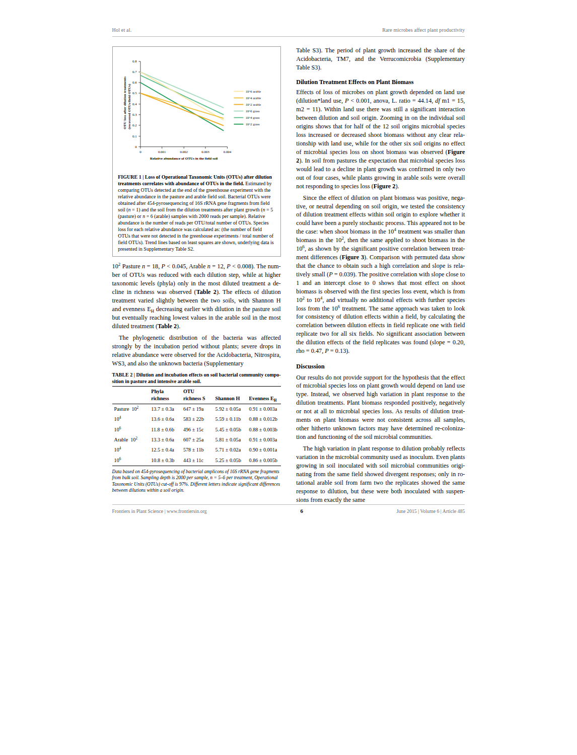Hol et al.
Rare microbes affect plant productivity
0.8 0.7 0.6 0.5 0.4 0.3 0.2 0.1 0 0 0.001 0.002 0.003 0.004 OTU loss after dilution treatments (recovered OTUs/field OTUs) Relative abundance of OTUs in the field soil 10^6 arable 10^4 arable 10^2 arable 10^6 grass 10^4 grass 10^2 grass
FIGURE 1 | Loss of Operational Taxonomic Units (OTUs) after dilution treatments correlates with abundance of OTUs in the field. Estimated by comparing OTUs detected at the end of the greenhouse experiment with the relative abundance in the pasture and arable field soil. Bacterial OTUs were obtained after 454-pyrosequencing of 16S rRNA gene fragments from field soil (n = 1) and the soil from the dilution treatments after plant growth (n = 5 (pasture) or n = 6 (arable) samples with 2000 reads per sample). Relative abundance is the number of reads per OTU/total number of OTUs. Species loss for each relative abundance was calculated as: (the number of field OTUs that were not detected in the greenhouse experiments / total number of field OTUs). Trend lines based on least squares are shown, underlying data is presented in Supplementary Table S2.
102 Pasture n = 18, P < 0.045, Arable n = 12, P < 0.008). The number of OTUs was reduced with each dilution step, while at higher taxonomic levels (phyla) only in the most diluted treatment a decline in richness was observed (Table 2). The effects of dilution treatment varied slightly between the two soils, with Shannon H and evenness EH decreasing earlier with dilution in the pasture soil but eventually reaching lowest values in the arable soil in the most diluted treatment (Table 2).
The phylogenetic distribution of the bacteria was affected strongly by the incubation period without plants; severe drops in relative abundance were observed for the Acidobacteria, Nitrospira, WS3, and also the unknown bacteria (Supplementary
TABLE 2 | Dilution and incubation effects on soil bacterial community composition in pasture and intensive arable soil.
| | Phyla richness | OTU richness S | Shannon H | Evenness E H |
| --- | --- | --- | --- | --- |
| Pasture 10 2 | 13.7 ± 0.3a | 647 ± 19a | 5.92 ± 0.05a | 0.91 ± 0.003a |
| 10 4 | 13.6 ± 0.6a | 583 ± 22b | 5.59 ± 0.11b | 0.88 ± 0.012b |
| 10 6 | 11.8 ± 0.6b | 496 ± 15c | 5.45 ± 0.05b | 0.88 ± 0.003b |
| Arable 10 2 | 13.3 ± 0.6a | 607 ± 25a | 5.81 ± 0.05a | 0.91 ± 0.003a |
| 10 4 | 12.5 ± 0.4a | 578 ± 11b | 5.71 ± 0.02a | 0.90 ± 0.001a |
| 10 6 | 10.8 ± 0.3b | 443 ± 11c | 5.25 ± 0.05b | 0.86 ± 0.005b |
Data based on 454-pyrosequencing of bacterial amplicons of 16S rRNA gene fragments from bulk soil. Sampling depth is 2000 per sample, n = 5–6 per treatment, Operational Taxonomic Units (OTUs) cut-off is 97%. Different letters indicate significant differences between dilutions within a soil origin.
Table S3). The period of plant growth increased the share of the Acidobacteria, TM7, and the Verrucomicrobia (Supplementary Table S3).
Dilution Treatment Effects on Plant Biomass
Effects of loss of microbes on plant growth depended on land use (dilution*land use, P < 0.001, anova, L. ratio = 44.14, df m1 = 15, m2 = 11). Within land use there was still a significant interaction between dilution and soil origin. Zooming in on the individual soil origins shows that for half of the 12 soil origins microbial species loss increased or decreased shoot biomass without any clear relationship with land use, while for the other six soil origins no effect of microbial species loss on shoot biomass was observed (Figure 2). In soil from pastures the expectation that microbial species loss would lead to a decline in plant growth was confirmed in only two out of four cases, while plants growing in arable soils were overall not responding to species loss (Figure 2).
Since the effect of dilution on plant biomass was positive, negative, or neutral depending on soil origin, we tested the consistency of dilution treatment effects within soil origin to explore whether it could have been a purely stochastic process. This appeared not to be the case: when shoot biomass in the 104 treatment was smaller than biomass in the 102, then the same applied to shoot biomass in the 106, as shown by the significant positive correlation between treatment differences (Figure 3). Comparison with permuted data show that the chance to obtain such a high correlation and slope is relatively small (P = 0.039). The positive correlation with slope close to 1 and an intercept close to 0 shows that most effect on shoot biomass is observed with the first species loss event, which is from 102 to 104, and virtually no additional effects with further species loss from the 106 treatment. The same approach was taken to look for consistency of dilution effects within a field, by calculating the correlation between dilution effects in field replicate one with field replicate two for all six fields. No significant association between the dilution effects of the field replicates was found (slope = 0.20, rho = 0.47, P = 0.13).
Discussion
Our results do not provide support for the hypothesis that the effect of microbial species loss on plant growth would depend on land use type. Instead, we observed high variation in plant response to the dilution treatments. Plant biomass responded positively, negatively or not at all to microbial species loss. As results of dilution treatments on plant biomass were not consistent across all samples, other hitherto unknown factors may have determined re-colonization and functioning of the soil microbial communities.
The high variation in plant response to dilution probably reflects variation in the microbial community used as inoculum. Even plants growing in soil inoculated with soil microbial communities originating from the same field showed divergent responses; only in rotational arable soil from farm two the replicates showed the same response to dilution, but these were both inoculated with suspensions from exactly the same
Frontiers in Plant Science | www.frontiersin.org
6
June 2015 | Volume 6 | Article 485